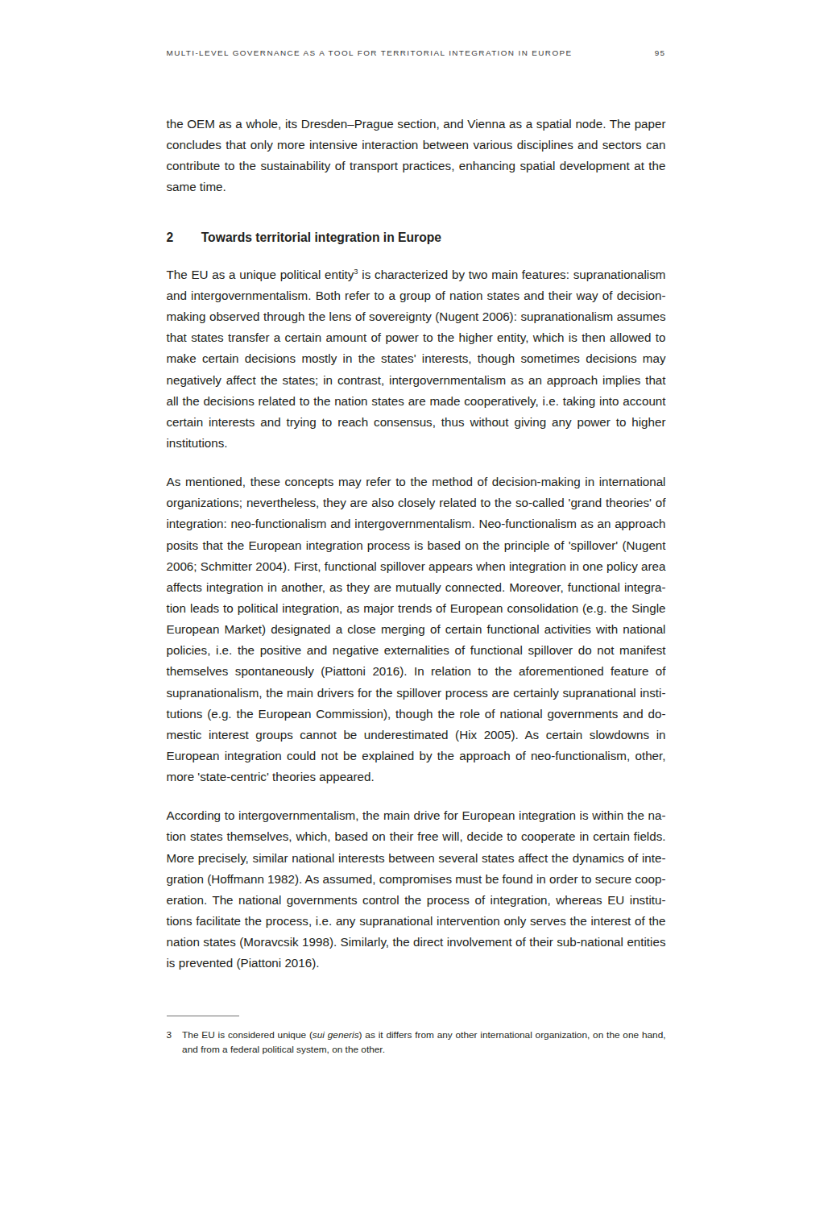Multi-level governance as a tool for territorial integration in Europe 95
the OEM as a whole, its Dresden–Prague section, and Vienna as a spatial node. The paper concludes that only more intensive interaction between various disciplines and sectors can contribute to the sustainability of transport practices, enhancing spatial development at the same time.
2 Towards territorial integration in Europe
The EU as a unique political entity3 is characterized by two main features: supranationalism and intergovernmentalism. Both refer to a group of nation states and their way of decision-making observed through the lens of sovereignty (Nugent 2006): supranationalism assumes that states transfer a certain amount of power to the higher entity, which is then allowed to make certain decisions mostly in the states' interests, though sometimes decisions may negatively affect the states; in contrast, intergovernmentalism as an approach implies that all the decisions related to the nation states are made cooperatively, i.e. taking into account certain interests and trying to reach consensus, thus without giving any power to higher institutions.
As mentioned, these concepts may refer to the method of decision-making in international organizations; nevertheless, they are also closely related to the so-called 'grand theories' of integration: neo-functionalism and intergovernmentalism. Neo-functionalism as an approach posits that the European integration process is based on the principle of 'spillover' (Nugent 2006; Schmitter 2004). First, functional spillover appears when integration in one policy area affects integration in another, as they are mutually connected. Moreover, functional integration leads to political integration, as major trends of European consolidation (e.g. the Single European Market) designated a close merging of certain functional activities with national policies, i.e. the positive and negative externalities of functional spillover do not manifest themselves spontaneously (Piattoni 2016). In relation to the aforementioned feature of supranationalism, the main drivers for the spillover process are certainly supranational institutions (e.g. the European Commission), though the role of national governments and domestic interest groups cannot be underestimated (Hix 2005). As certain slowdowns in European integration could not be explained by the approach of neo-functionalism, other, more 'state-centric' theories appeared.
According to intergovernmentalism, the main drive for European integration is within the nation states themselves, which, based on their free will, decide to cooperate in certain fields. More precisely, similar national interests between several states affect the dynamics of integration (Hoffmann 1982). As assumed, compromises must be found in order to secure cooperation. The national governments control the process of integration, whereas EU institutions facilitate the process, i.e. any supranational intervention only serves the interest of the nation states (Moravcsik 1998). Similarly, the direct involvement of their sub-national entities is prevented (Piattoni 2016).
3
The EU is considered unique (sui generis) as it differs from any other international organization, on the one hand, and from a federal political system, on the other.